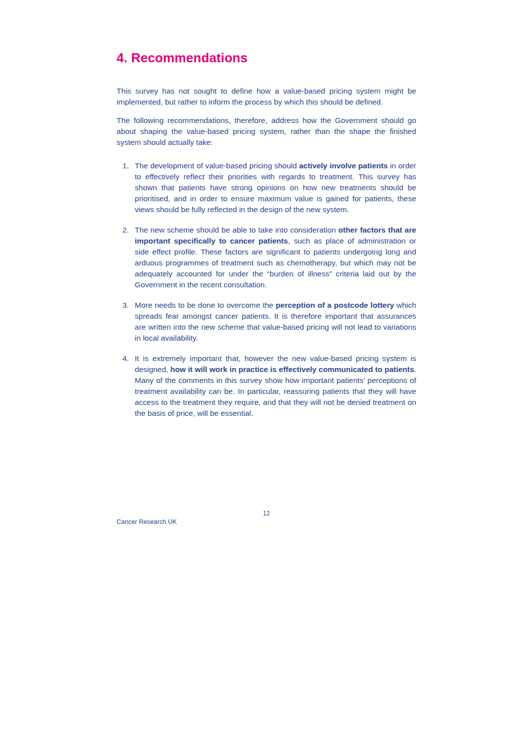4. Recommendations
This survey has not sought to define how a value-based pricing system might be implemented, but rather to inform the process by which this should be defined.
The following recommendations, therefore, address how the Government should go about shaping the value-based pricing system, rather than the shape the finished system should actually take:
The development of value-based pricing should actively involve patients in order to effectively reflect their priorities with regards to treatment. This survey has shown that patients have strong opinions on how new treatments should be prioritised, and in order to ensure maximum value is gained for patients, these views should be fully reflected in the design of the new system.
The new scheme should be able to take into consideration other factors that are important specifically to cancer patients, such as place of administration or side effect profile. These factors are significant to patients undergoing long and arduous programmes of treatment such as chemotherapy, but which may not be adequately accounted for under the “burden of illness” criteria laid out by the Government in the recent consultation.
More needs to be done to overcome the perception of a postcode lottery which spreads fear amongst cancer patients. It is therefore important that assurances are written into the new scheme that value-based pricing will not lead to variations in local availability.
It is extremely important that, however the new value-based pricing system is designed, how it will work in practice is effectively communicated to patients. Many of the comments in this survey show how important patients’ perceptions of treatment availability can be. In particular, reassuring patients that they will have access to the treatment they require, and that they will not be denied treatment on the basis of price, will be essential.
12
Cancer Research UK